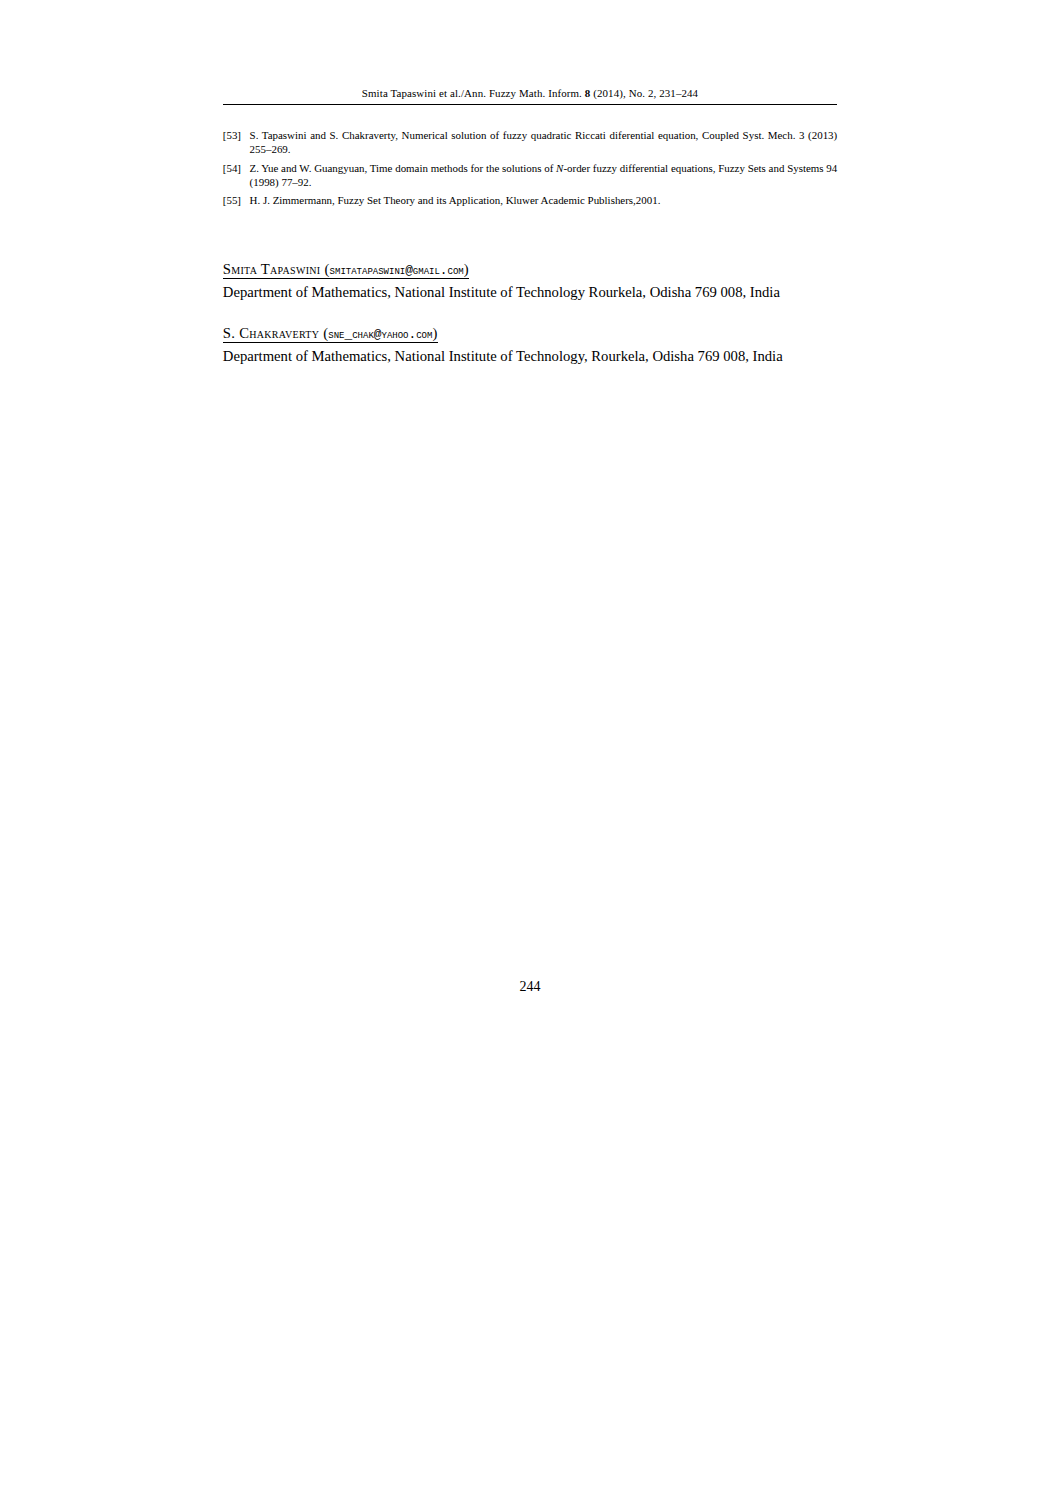Smita Tapaswini et al./Ann. Fuzzy Math. Inform. 8 (2014), No. 2, 231–244
[53] S. Tapaswini and S. Chakraverty, Numerical solution of fuzzy quadratic Riccati diferential equation, Coupled Syst. Mech. 3 (2013) 255–269.
[54] Z. Yue and W. Guangyuan, Time domain methods for the solutions of N-order fuzzy differential equations, Fuzzy Sets and Systems 94 (1998) 77–92.
[55] H. J. Zimmermann, Fuzzy Set Theory and its Application, Kluwer Academic Publishers,2001.
Smita Tapaswini (smitatapaswini@gmail.com)
Department of Mathematics, National Institute of Technology Rourkela, Odisha 769 008, India
S. Chakraverty (sne_chak@yahoo.com)
Department of Mathematics, National Institute of Technology, Rourkela, Odisha 769 008, India
244